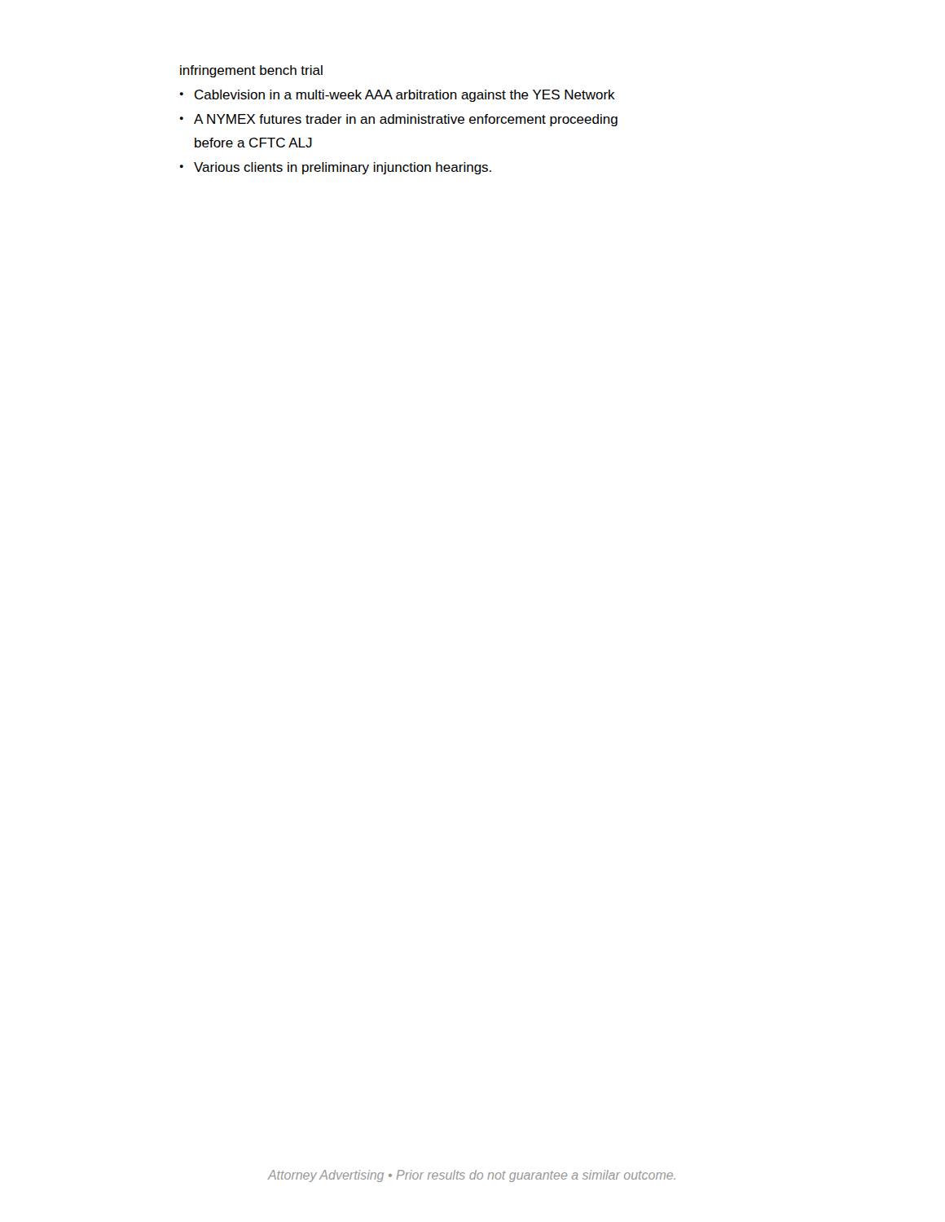infringement bench trial
Cablevision in a multi-week AAA arbitration against the YES Network
A NYMEX futures trader in an administrative enforcement proceeding before a CFTC ALJ
Various clients in preliminary injunction hearings.
Attorney Advertising • Prior results do not guarantee a similar outcome.